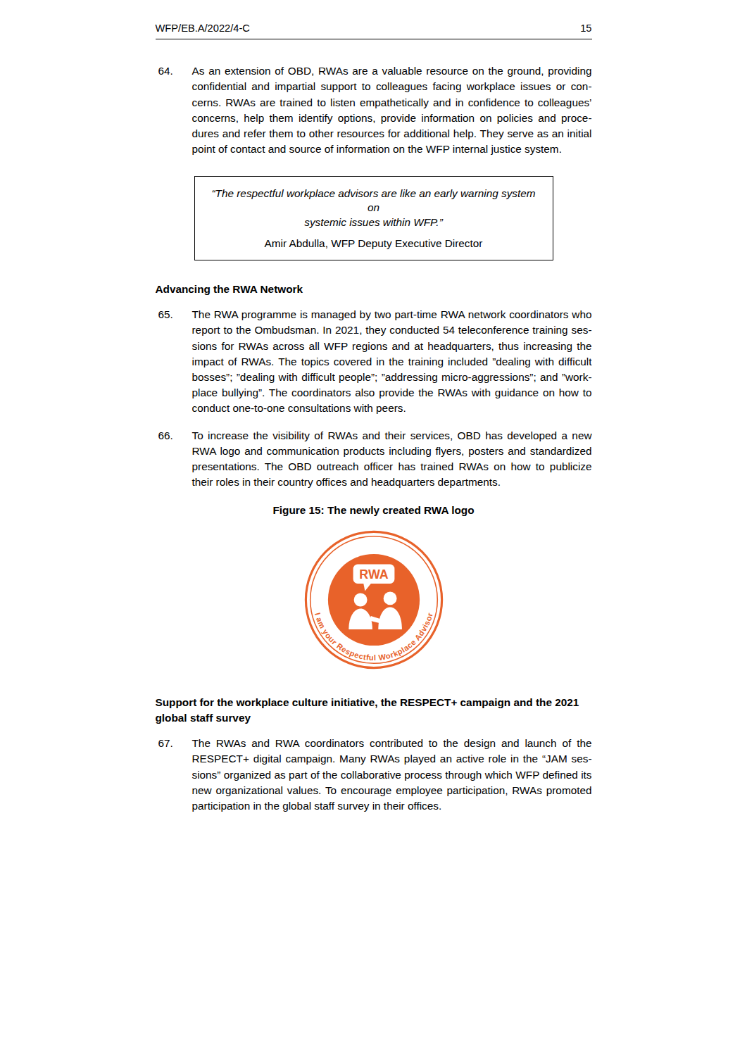WFP/EB.A/2022/4-C 15
64.
As an extension of OBD, RWAs are a valuable resource on the ground, providing confidential and impartial support to colleagues facing workplace issues or concerns. RWAs are trained to listen empathetically and in confidence to colleagues’ concerns, help them identify options, provide information on policies and procedures and refer them to other resources for additional help. They serve as an initial point of contact and source of information on the WFP internal justice system.
“The respectful workplace advisors are like an early warning system on
systemic issues within WFP.”
Amir Abdulla, WFP Deputy Executive Director
Advancing the RWA Network
65.
The RWA programme is managed by two part-time RWA network coordinators who report to the Ombudsman. In 2021, they conducted 54 teleconference training sessions for RWAs across all WFP regions and at headquarters, thus increasing the impact of RWAs. The topics covered in the training included ”dealing with difficult bosses”; ”dealing with difficult people”; ”addressing micro-aggressions”; and ”workplace bullying”. The coordinators also provide the RWAs with guidance on how to conduct one-to-one consultations with peers.
66.
To increase the visibility of RWAs and their services, OBD has developed a new RWA logo and communication products including flyers, posters and standardized presentations. The OBD outreach officer has trained RWAs on how to publicize their roles in their country offices and headquarters departments.
Figure 15: The newly created RWA logo
RWA I am your Respectful Workplace Advisor
Support for the workplace culture initiative, the RESPECT+ campaign and the 2021 global staff survey
67.
The RWAs and RWA coordinators contributed to the design and launch of the RESPECT+ digital campaign. Many RWAs played an active role in the “JAM sessions” organized as part of the collaborative process through which WFP defined its new organizational values. To encourage employee participation, RWAs promoted participation in the global staff survey in their offices.